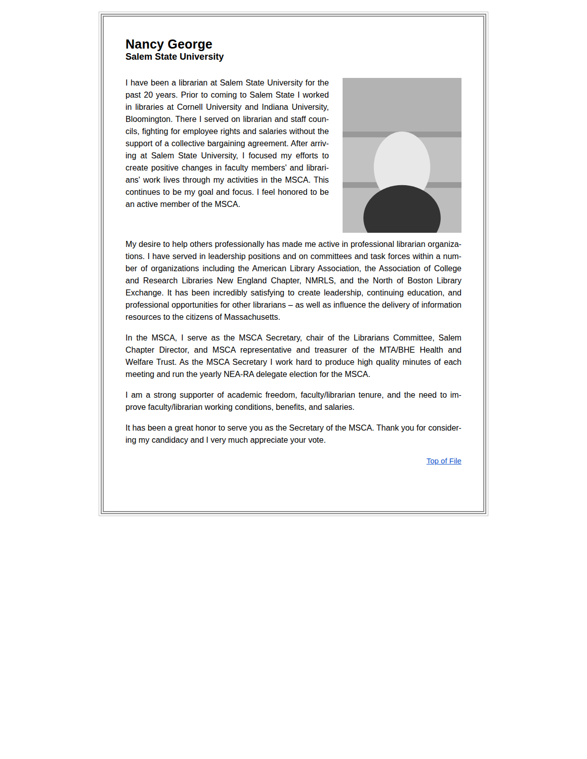Nancy George
Salem State University
I have been a librarian at Salem State University for the past 20 years. Prior to coming to Salem State I worked in libraries at Cornell University and Indiana University, Bloomington. There I served on librarian and staff councils, fighting for employee rights and salaries without the support of a collective bargaining agreement. After arriving at Salem State University, I focused my efforts to create positive changes in faculty members' and librarians' work lives through my activities in the MSCA. This continues to be my goal and focus. I feel honored to be an active member of the MSCA.
My desire to help others professionally has made me active in professional librarian organizations. I have served in leadership positions and on committees and task forces within a number of organizations including the American Library Association, the Association of College and Research Libraries New England Chapter, NMRLS, and the North of Boston Library Exchange. It has been incredibly satisfying to create leadership, continuing education, and professional opportunities for other librarians – as well as influence the delivery of information resources to the citizens of Massachusetts.
In the MSCA, I serve as the MSCA Secretary, chair of the Librarians Committee, Salem Chapter Director, and MSCA representative and treasurer of the MTA/BHE Health and Welfare Trust. As the MSCA Secretary I work hard to produce high quality minutes of each meeting and run the yearly NEA-RA delegate election for the MSCA.
I am a strong supporter of academic freedom, faculty/librarian tenure, and the need to improve faculty/librarian working conditions, benefits, and salaries.
It has been a great honor to serve you as the Secretary of the MSCA. Thank you for considering my candidacy and I very much appreciate your vote.
Top of File